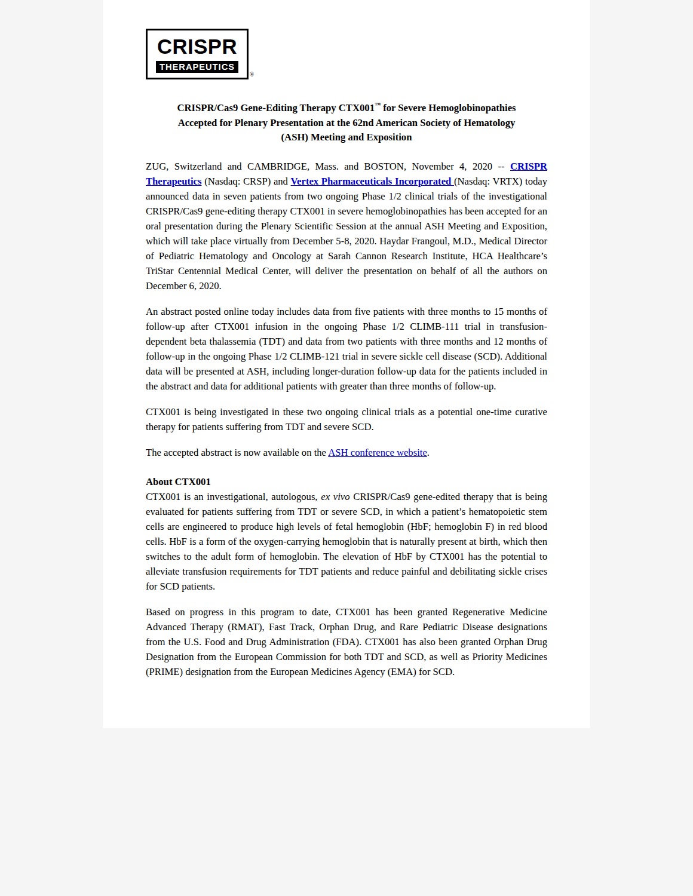CRISPR THERAPEUTICS ®
CRISPR/Cas9 Gene-Editing Therapy CTX001™ for Severe Hemoglobinopathies
Accepted for Plenary Presentation at the 62nd American Society of Hematology
(ASH) Meeting and Exposition
ZUG, Switzerland and CAMBRIDGE, Mass. and BOSTON, November 4, 2020 -- CRISPR Therapeutics (Nasdaq: CRSP) and Vertex Pharmaceuticals Incorporated (Nasdaq: VRTX) today announced data in seven patients from two ongoing Phase 1/2 clinical trials of the investigational CRISPR/Cas9 gene-editing therapy CTX001 in severe hemoglobinopathies has been accepted for an oral presentation during the Plenary Scientific Session at the annual ASH Meeting and Exposition, which will take place virtually from December 5-8, 2020. Haydar Frangoul, M.D., Medical Director of Pediatric Hematology and Oncology at Sarah Cannon Research Institute, HCA Healthcare’s TriStar Centennial Medical Center, will deliver the presentation on behalf of all the authors on December 6, 2020.
An abstract posted online today includes data from five patients with three months to 15 months of follow-up after CTX001 infusion in the ongoing Phase 1/2 CLIMB-111 trial in transfusion-dependent beta thalassemia (TDT) and data from two patients with three months and 12 months of follow-up in the ongoing Phase 1/2 CLIMB-121 trial in severe sickle cell disease (SCD). Additional data will be presented at ASH, including longer-duration follow-up data for the patients included in the abstract and data for additional patients with greater than three months of follow-up.
CTX001 is being investigated in these two ongoing clinical trials as a potential one-time curative therapy for patients suffering from TDT and severe SCD.
The accepted abstract is now available on the ASH conference website.
About CTX001
CTX001 is an investigational, autologous, ex vivo CRISPR/Cas9 gene-edited therapy that is being evaluated for patients suffering from TDT or severe SCD, in which a patient’s hematopoietic stem cells are engineered to produce high levels of fetal hemoglobin (HbF; hemoglobin F) in red blood cells. HbF is a form of the oxygen-carrying hemoglobin that is naturally present at birth, which then switches to the adult form of hemoglobin. The elevation of HbF by CTX001 has the potential to alleviate transfusion requirements for TDT patients and reduce painful and debilitating sickle crises for SCD patients.
Based on progress in this program to date, CTX001 has been granted Regenerative Medicine Advanced Therapy (RMAT), Fast Track, Orphan Drug, and Rare Pediatric Disease designations from the U.S. Food and Drug Administration (FDA). CTX001 has also been granted Orphan Drug Designation from the European Commission for both TDT and SCD, as well as Priority Medicines (PRIME) designation from the European Medicines Agency (EMA) for SCD.